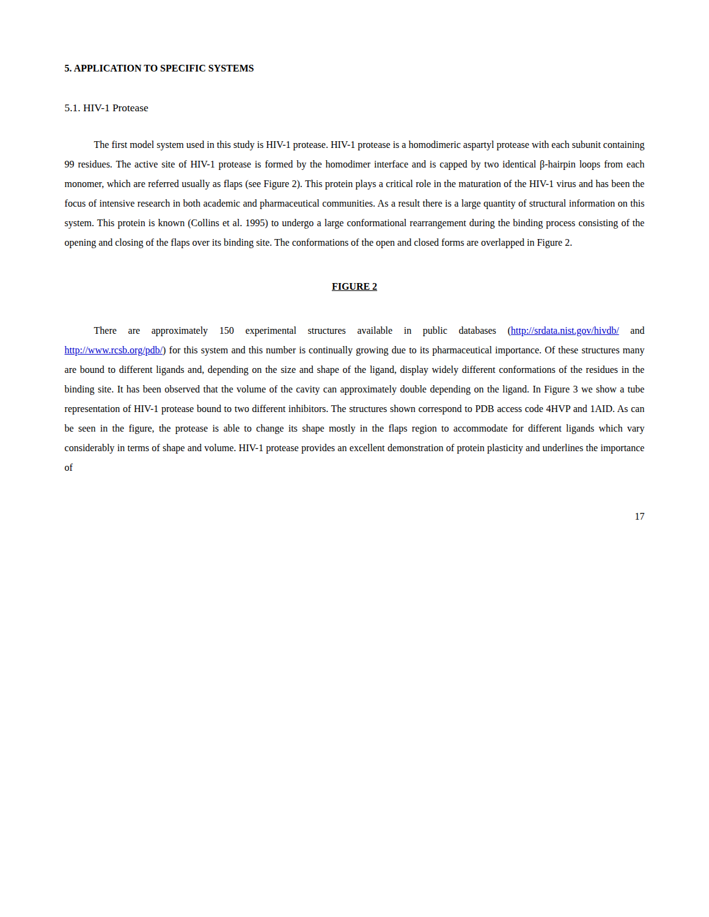5. APPLICATION TO SPECIFIC SYSTEMS
5.1. HIV-1 Protease
The first model system used in this study is HIV-1 protease. HIV-1 protease is a homodimeric aspartyl protease with each subunit containing 99 residues. The active site of HIV-1 protease is formed by the homodimer interface and is capped by two identical β-hairpin loops from each monomer, which are referred usually as flaps (see Figure 2). This protein plays a critical role in the maturation of the HIV-1 virus and has been the focus of intensive research in both academic and pharmaceutical communities. As a result there is a large quantity of structural information on this system. This protein is known (Collins et al. 1995) to undergo a large conformational rearrangement during the binding process consisting of the opening and closing of the flaps over its binding site. The conformations of the open and closed forms are overlapped in Figure 2.
FIGURE 2
There are approximately 150 experimental structures available in public databases (http://srdata.nist.gov/hivdb/ and http://www.rcsb.org/pdb/) for this system and this number is continually growing due to its pharmaceutical importance. Of these structures many are bound to different ligands and, depending on the size and shape of the ligand, display widely different conformations of the residues in the binding site. It has been observed that the volume of the cavity can approximately double depending on the ligand. In Figure 3 we show a tube representation of HIV-1 protease bound to two different inhibitors. The structures shown correspond to PDB access code 4HVP and 1AID. As can be seen in the figure, the protease is able to change its shape mostly in the flaps region to accommodate for different ligands which vary considerably in terms of shape and volume. HIV-1 protease provides an excellent demonstration of protein plasticity and underlines the importance of
17